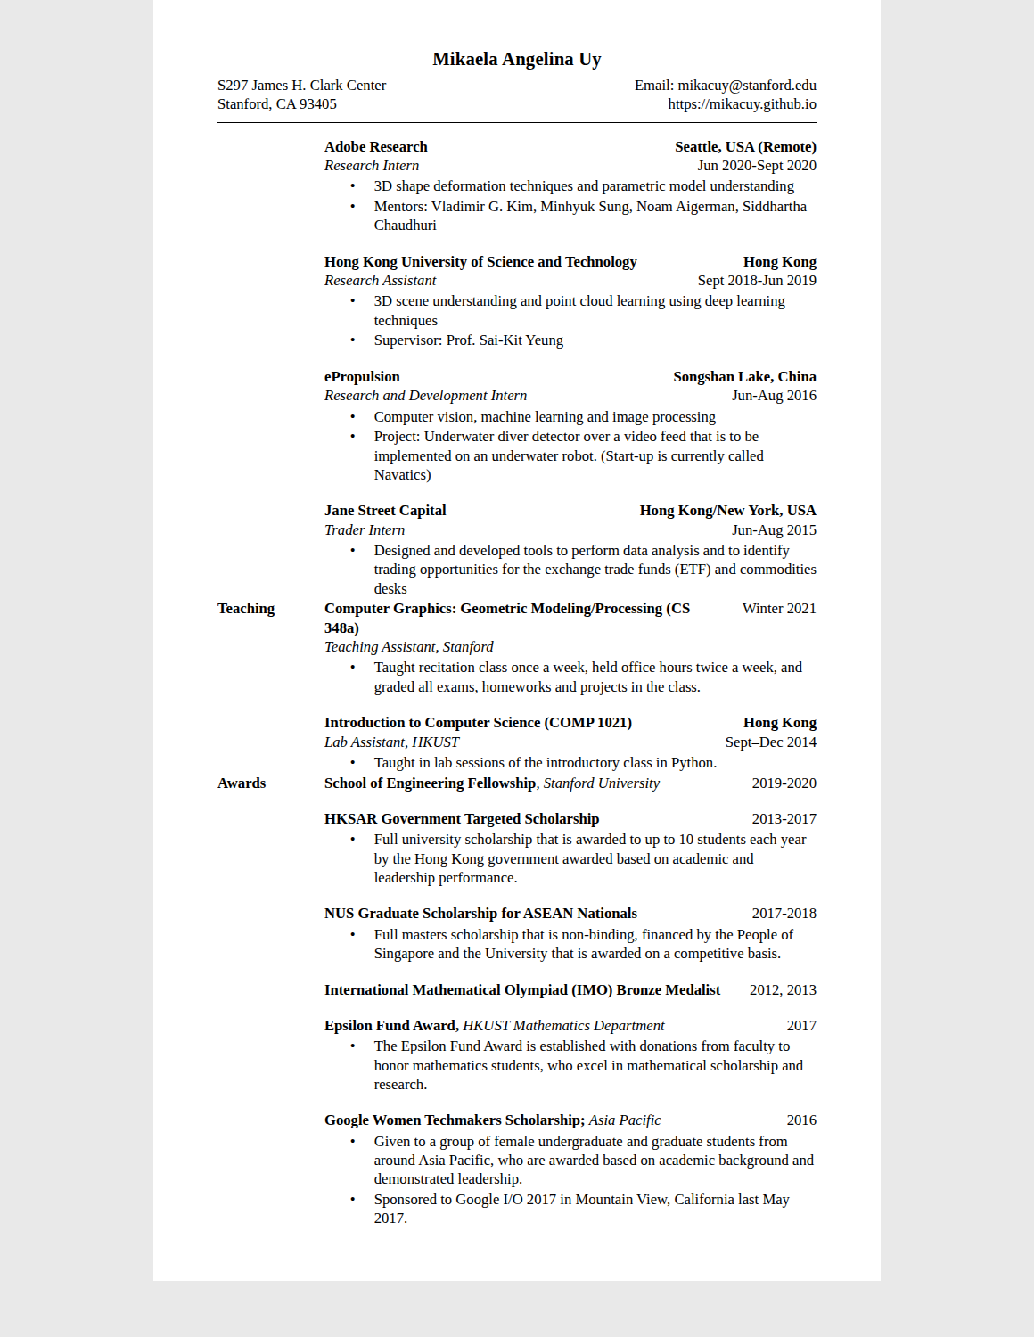Mikaela Angelina Uy
| S297 James H. Clark Center | Email: mikacuy@stanford.edu |
| Stanford, CA 93405 | https://mikacuy.github.io |
| | Adobe Research Seattle, USA (Remote) Research Intern Jun 2020-Sept 2020 3D shape deformation techniques and parametric model understanding Mentors: Vladimir G. Kim, Minhyuk Sung, Noam Aigerman, Siddhartha Chaudhuri Hong Kong University of Science and Technology Hong Kong Research Assistant Sept 2018-Jun 2019 3D scene understanding and point cloud learning using deep learning techniques Supervisor: Prof. Sai-Kit Yeung ePropulsion Songshan Lake, China Research and Development Intern Jun-Aug 2016 Computer vision, machine learning and image processing Project: Underwater diver detector over a video feed that is to be implemented on an underwater robot. (Start-up is currently called Navatics) Jane Street Capital Hong Kong/New York, USA Trader Intern Jun-Aug 2015 Designed and developed tools to perform data analysis and to identify trading opportunities for the exchange trade funds (ETF) and commodities desks |
| Teaching | Computer Graphics: Geometric Modeling/Processing (CS 348a) Winter 2021 Teaching Assistant, Stanford Taught recitation class once a week, held office hours twice a week, and graded all exams, homeworks and projects in the class. Introduction to Computer Science (COMP 1021) Hong Kong Lab Assistant, HKUST Sept–Dec 2014 Taught in lab sessions of the introductory class in Python. |
| Awards | School of Engineering Fellowship , Stanford University 2019-2020 HKSAR Government Targeted Scholarship 2013-2017 Full university scholarship that is awarded to up to 10 students each year by the Hong Kong government awarded based on academic and leadership performance. NUS Graduate Scholarship for ASEAN Nationals 2017-2018 Full masters scholarship that is non-binding, financed by the People of Singapore and the University that is awarded on a competitive basis. International Mathematical Olympiad (IMO) Bronze Medalist 2012, 2013 Epsilon Fund Award, HKUST Mathematics Department 2017 The Epsilon Fund Award is established with donations from faculty to honor mathematics students, who excel in mathematical scholarship and research. Google Women Techmakers Scholarship; Asia Pacific 2016 Given to a group of female undergraduate and graduate students from around Asia Pacific, who are awarded based on academic background and demonstrated leadership. Sponsored to Google I/O 2017 in Mountain View, California last May 2017. |